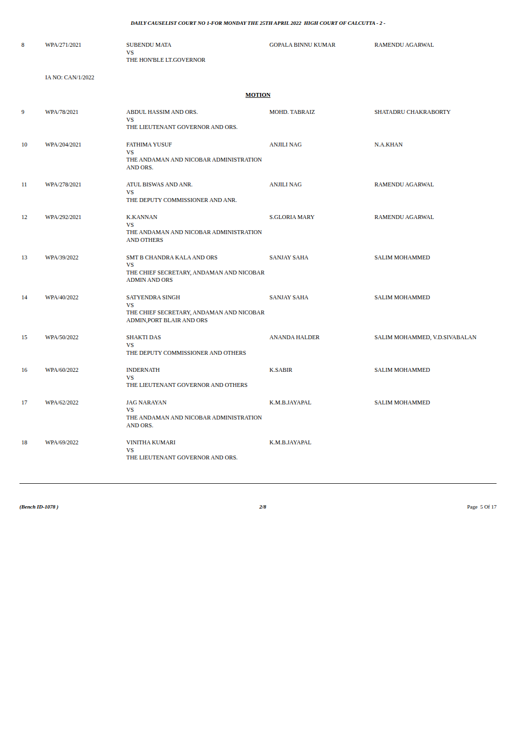DAILY CAUSELIST COURT NO 1-FOR MONDAY THE 25TH APRIL 2022 HIGH COURT OF CALCUTTA - 2 -
| 8 | WPA/271/2021 | SUBENDU MATA VS THE HON'BLE LT.GOVERNOR | GOPALA BINNU KUMAR | RAMENDU AGARWAL |
| | IA NO: CAN/1/2022 |
| MOTION |
| 9 | WPA/78/2021 | ABDUL HASSIM AND ORS. VS THE LIEUTENANT GOVERNOR AND ORS. | MOHD. TABRAIZ | SHATADRU CHAKRABORTY |
| 10 | WPA/204/2021 | FATHIMA YUSUF VS THE ANDAMAN AND NICOBAR ADMINISTRATION AND ORS. | ANJILI NAG | N.A.KHAN |
| 11 | WPA/278/2021 | ATUL BISWAS AND ANR. VS THE DEPUTY COMMISSIONER AND ANR. | ANJILI NAG | RAMENDU AGARWAL |
| 12 | WPA/292/2021 | K.KANNAN VS THE ANDAMAN AND NICOBAR ADMINISTRATION AND OTHERS | S.GLORIA MARY | RAMENDU AGARWAL |
| 13 | WPA/39/2022 | SMT B CHANDRA KALA AND ORS VS THE CHIEF SECRETARY, ANDAMAN AND NICOBAR ADMIN AND ORS | SANJAY SAHA | SALIM MOHAMMED |
| 14 | WPA/40/2022 | SATYENDRA SINGH VS THE CHIEF SECRETARY, ANDAMAN AND NICOBAR ADMIN,PORT BLAIR AND ORS | SANJAY SAHA | SALIM MOHAMMED |
| 15 | WPA/50/2022 | SHAKTI DAS VS THE DEPUTY COMMISSIONER AND OTHERS | ANANDA HALDER | SALIM MOHAMMED, V.D.SIVABALAN |
| 16 | WPA/60/2022 | INDERNATH VS THE LIEUTENANT GOVERNOR AND OTHERS | K.SABIR | SALIM MOHAMMED |
| 17 | WPA/62/2022 | JAG NARAYAN VS THE ANDAMAN AND NICOBAR ADMINISTRATION AND ORS. | K.M.B.JAYAPAL | SALIM MOHAMMED |
| 18 | WPA/69/2022 | VINITHA KUMARI VS THE LIEUTENANT GOVERNOR AND ORS. | K.M.B.JAYAPAL | |
(Bench ID-1078 )
2/8
Page 5 Of 17